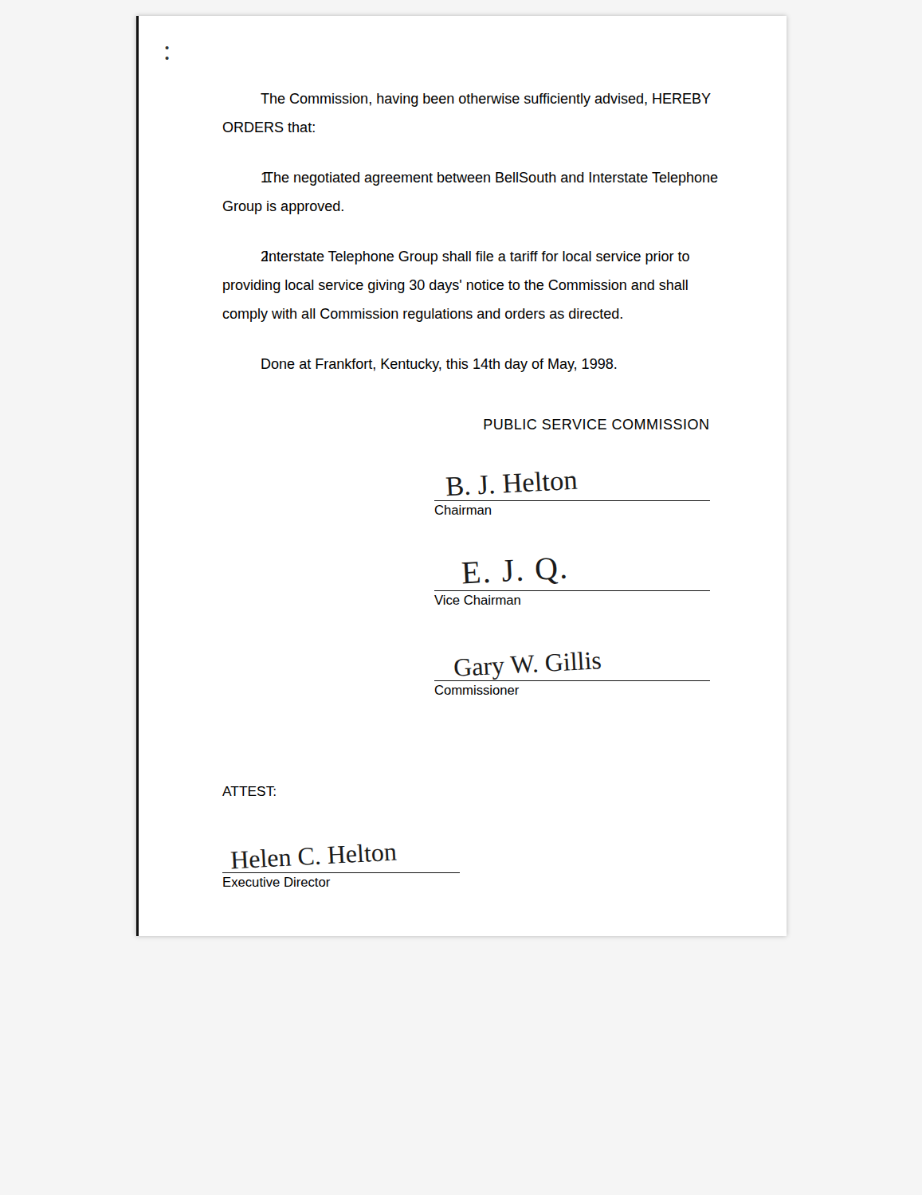• •
The Commission, having been otherwise sufficiently advised, HEREBY ORDERS that:
1. The negotiated agreement between BellSouth and Interstate Telephone Group is approved.
2. Interstate Telephone Group shall file a tariff for local service prior to providing local service giving 30 days' notice to the Commission and shall comply with all Commission regulations and orders as directed.
Done at Frankfort, Kentucky, this 14th day of May, 1998.
PUBLIC SERVICE COMMISSION
B. J. Helton
Chairman
E. J. Q.
Vice Chairman
Gary W. Gillis
Commissioner
ATTEST:
Helen C. Helton
Executive Director